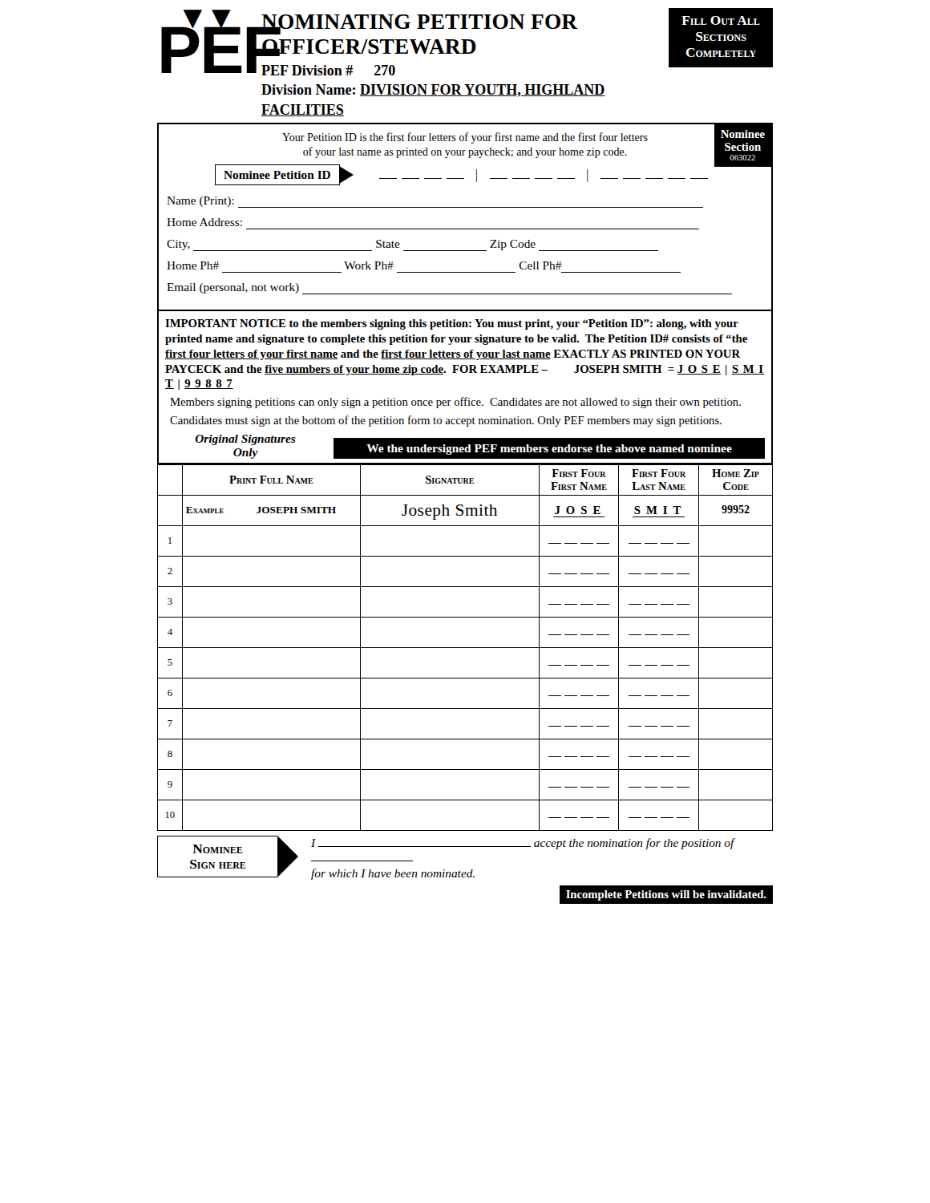▼▼
PEF
NOMINATING PETITION FOR OFFICER/STEWARD
PEF Division #270
Division Name: DIVISION FOR YOUTH, HIGHLAND FACILITIES
Fill Out All
Sections
Completely
Nominee
Section063022
Your Petition ID is the first four letters of your first name and the first four letters
of your last name as printed on your paycheck; and your home zip code.
Nominee Petition ID | |
Name (Print):
Home Address:
City, State Zip Code
Home Ph# Work Ph# Cell Ph#
Email (personal, not work)
IMPORTANT NOTICE to the members signing this petition: You must print, your “Petition ID”: along, with your printed name and signature to complete this petition for your signature to be valid. The Petition ID# consists of “the first four letters of your first name and the first four letters of your last name EXACTLY AS PRINTED ON YOUR PAYCECK and the five numbers of your home zip code. FOR EXAMPLE – JOSEPH SMITH = J O S E | S M I T | 9 9 8 8 7
Members signing petitions can only sign a petition once per office. Candidates are not allowed to sign their own petition.
Candidates must sign at the bottom of the petition form to accept nomination. Only PEF members may sign petitions.
Original Signatures
Only
We the undersigned PEF members endorse the above named nominee
| | Print Full Name | Signature | First Four First Name | First Four Last Name | Home Zip Code |
| --- | --- | --- | --- | --- | --- |
| | Example JOSEPH SMITH | Joseph Smith | J O S E | S M I T | 99952 |
| 1 | | | | | |
| 2 | | | | | |
| 3 | | | | | |
| 4 | | | | | |
| 5 | | | | | |
| 6 | | | | | |
| 7 | | | | | |
| 8 | | | | | |
| 9 | | | | | |
| 10 | | | | | |
Nominee
Sign here
I accept the nomination for the position of
for which I have been nominated.
Incomplete Petitions will be invalidated.